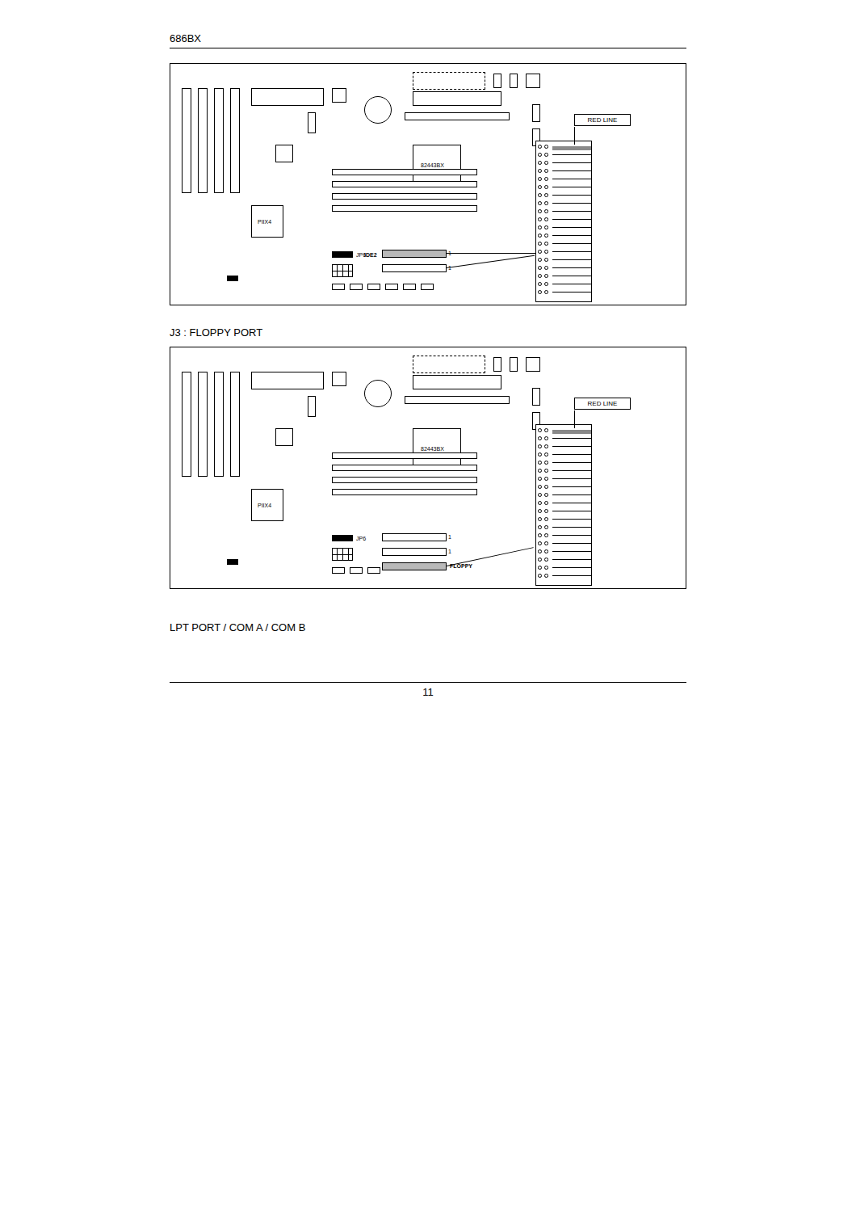686BX
PIIX4
82443BX
JP6
IDE2
1
1
RED LINE
J3 : FLOPPY PORT
PIIX4
82443BX
JP6
1
1
FLOPPY
RED LINE
LPT PORT / COM A / COM B
11